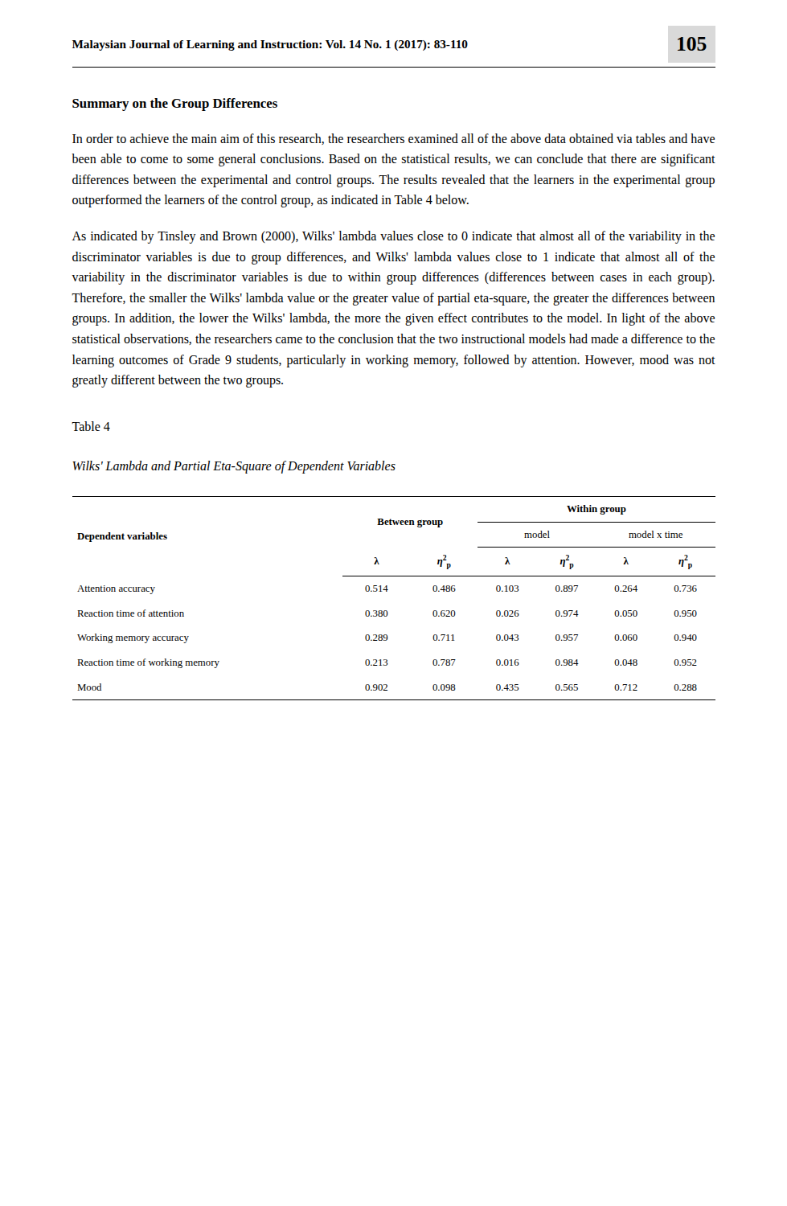Malaysian Journal of Learning and Instruction: Vol. 14 No. 1 (2017): 83-110
105
Summary on the Group Differences
In order to achieve the main aim of this research, the researchers examined all of the above data obtained via tables and have been able to come to some general conclusions. Based on the statistical results, we can conclude that there are significant differences between the experimental and control groups. The results revealed that the learners in the experimental group outperformed the learners of the control group, as indicated in Table 4 below.
As indicated by Tinsley and Brown (2000), Wilks' lambda values close to 0 indicate that almost all of the variability in the discriminator variables is due to group differences, and Wilks' lambda values close to 1 indicate that almost all of the variability in the discriminator variables is due to within group differences (differences between cases in each group). Therefore, the smaller the Wilks' lambda value or the greater value of partial eta-square, the greater the differences between groups. In addition, the lower the Wilks' lambda, the more the given effect contributes to the model. In light of the above statistical observations, the researchers came to the conclusion that the two instructional models had made a difference to the learning outcomes of Grade 9 students, particularly in working memory, followed by attention. However, mood was not greatly different between the two groups.
Table 4
Wilks' Lambda and Partial Eta-Square of Dependent Variables
| Dependent variables | Between group | Within group |
| --- | --- | --- |
| model | model x time |
| λ | η 2 p | λ | η 2 p | λ | η 2 p |
| Attention accuracy | 0.514 | 0.486 | 0.103 | 0.897 | 0.264 | 0.736 |
| Reaction time of attention | 0.380 | 0.620 | 0.026 | 0.974 | 0.050 | 0.950 |
| Working memory accuracy | 0.289 | 0.711 | 0.043 | 0.957 | 0.060 | 0.940 |
| Reaction time of working memory | 0.213 | 0.787 | 0.016 | 0.984 | 0.048 | 0.952 |
| Mood | 0.902 | 0.098 | 0.435 | 0.565 | 0.712 | 0.288 |